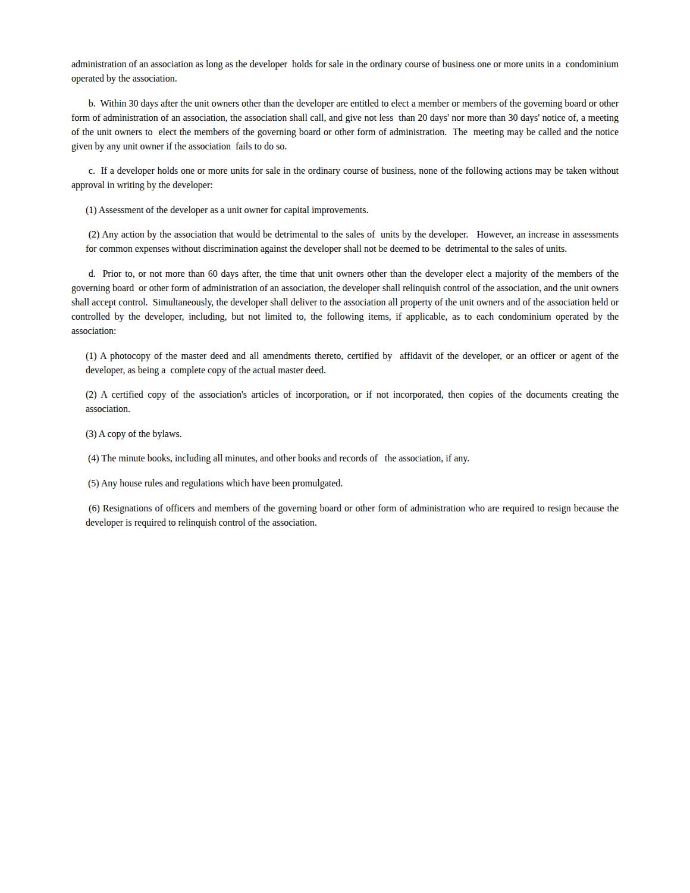administration of an association as long as the developer holds for sale in the ordinary course of business one or more units in a condominium operated by the association.
b. Within 30 days after the unit owners other than the developer are entitled to elect a member or members of the governing board or other form of administration of an association, the association shall call, and give not less than 20 days' nor more than 30 days' notice of, a meeting of the unit owners to elect the members of the governing board or other form of administration. The meeting may be called and the notice given by any unit owner if the association fails to do so.
c. If a developer holds one or more units for sale in the ordinary course of business, none of the following actions may be taken without approval in writing by the developer:
(1) Assessment of the developer as a unit owner for capital improvements.
(2) Any action by the association that would be detrimental to the sales of units by the developer. However, an increase in assessments for common expenses without discrimination against the developer shall not be deemed to be detrimental to the sales of units.
d. Prior to, or not more than 60 days after, the time that unit owners other than the developer elect a majority of the members of the governing board or other form of administration of an association, the developer shall relinquish control of the association, and the unit owners shall accept control. Simultaneously, the developer shall deliver to the association all property of the unit owners and of the association held or controlled by the developer, including, but not limited to, the following items, if applicable, as to each condominium operated by the association:
(1) A photocopy of the master deed and all amendments thereto, certified by affidavit of the developer, or an officer or agent of the developer, as being a complete copy of the actual master deed.
(2) A certified copy of the association's articles of incorporation, or if not incorporated, then copies of the documents creating the association.
(3) A copy of the bylaws.
(4) The minute books, including all minutes, and other books and records of the association, if any.
(5) Any house rules and regulations which have been promulgated.
(6) Resignations of officers and members of the governing board or other form of administration who are required to resign because the developer is required to relinquish control of the association.